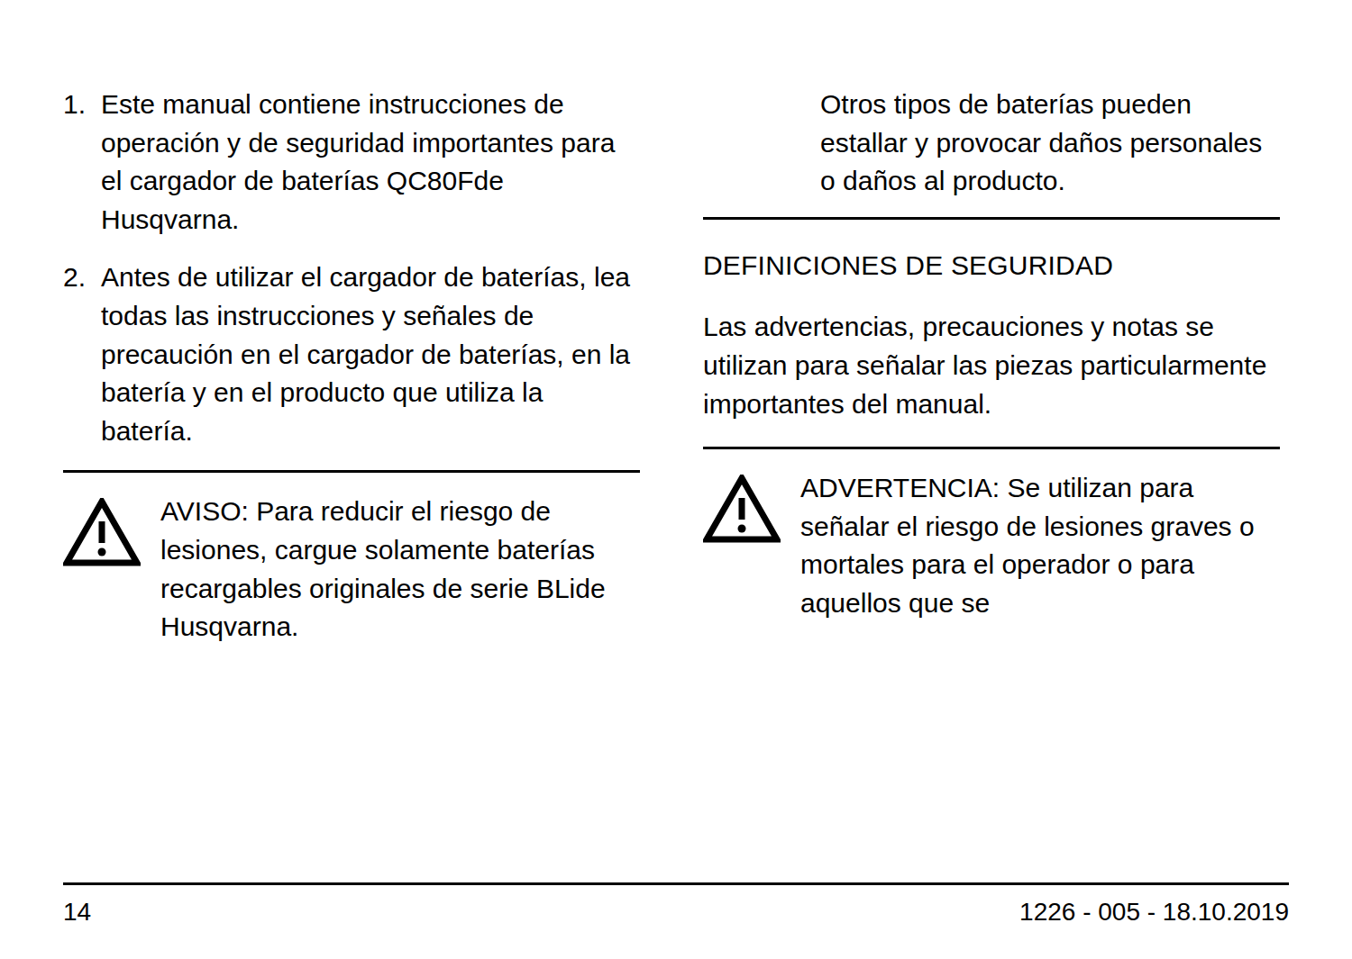1. Este manual contiene instrucciones de operación y de seguridad importantes para el cargador de baterías QC80Fde Husqvarna.
2. Antes de utilizar el cargador de baterías, lea todas las instrucciones y señales de precaución en el cargador de baterías, en la batería y en el producto que utiliza la batería.
AVISO: Para reducir el riesgo de lesiones, cargue solamente baterías recargables originales de serie BLide Husqvarna.
Otros tipos de baterías pueden estallar y provocar daños personales o daños al producto.
DEFINICIONES DE SEGURIDAD
Las advertencias, precauciones y notas se utilizan para señalar las piezas particularmente importantes del manual.
ADVERTENCIA: Se utilizan para señalar el riesgo de lesiones graves o mortales para el operador o para aquellos que se
14
1226 - 005 - 18.10.2019